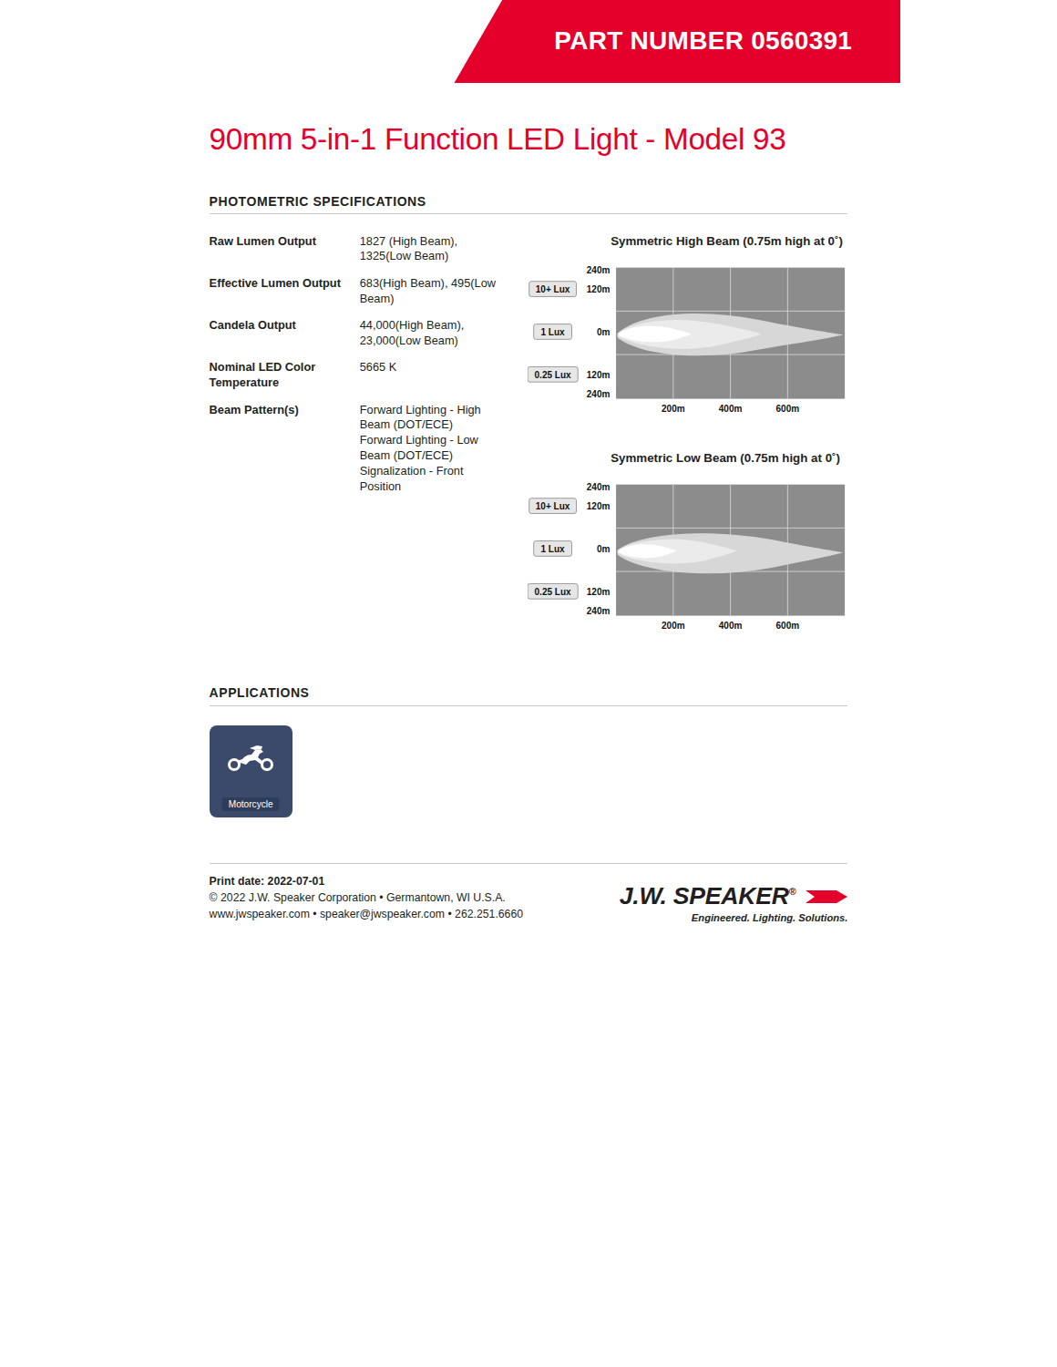PART NUMBER 0560391
90mm 5-in-1 Function LED Light - Model 93
PHOTOMETRIC SPECIFICATIONS
| Raw Lumen Output | 1827 (High Beam), 1325(Low Beam) |
| Effective Lumen Output | 683(High Beam), 495(Low Beam) |
| Candela Output | 44,000(High Beam), 23,000(Low Beam) |
| Nominal LED Color Temperature | 5665 K |
| Beam Pattern(s) | Forward Lighting - High Beam (DOT/ECE) Forward Lighting - Low Beam (DOT/ECE) Signalization - Front Position |
Symmetric High Beam (0.75m high at 0˚)
10+ Lux 1 Lux 0.25 Lux 240m 120m 0m 120m 240m 200m 400m 600m
Symmetric Low Beam (0.75m high at 0˚)
10+ Lux 1 Lux 0.25 Lux 240m 120m 0m 120m 240m 200m 400m 600m
APPLICATIONS
Motorcycle
Print date: 2022-07-01
© 2022 J.W. Speaker Corporation • Germantown, WI U.S.A.
www.jwspeaker.com • speaker@jwspeaker.com • 262.251.6660
J.W. SPEAKER®
Engineered. Lighting. Solutions.